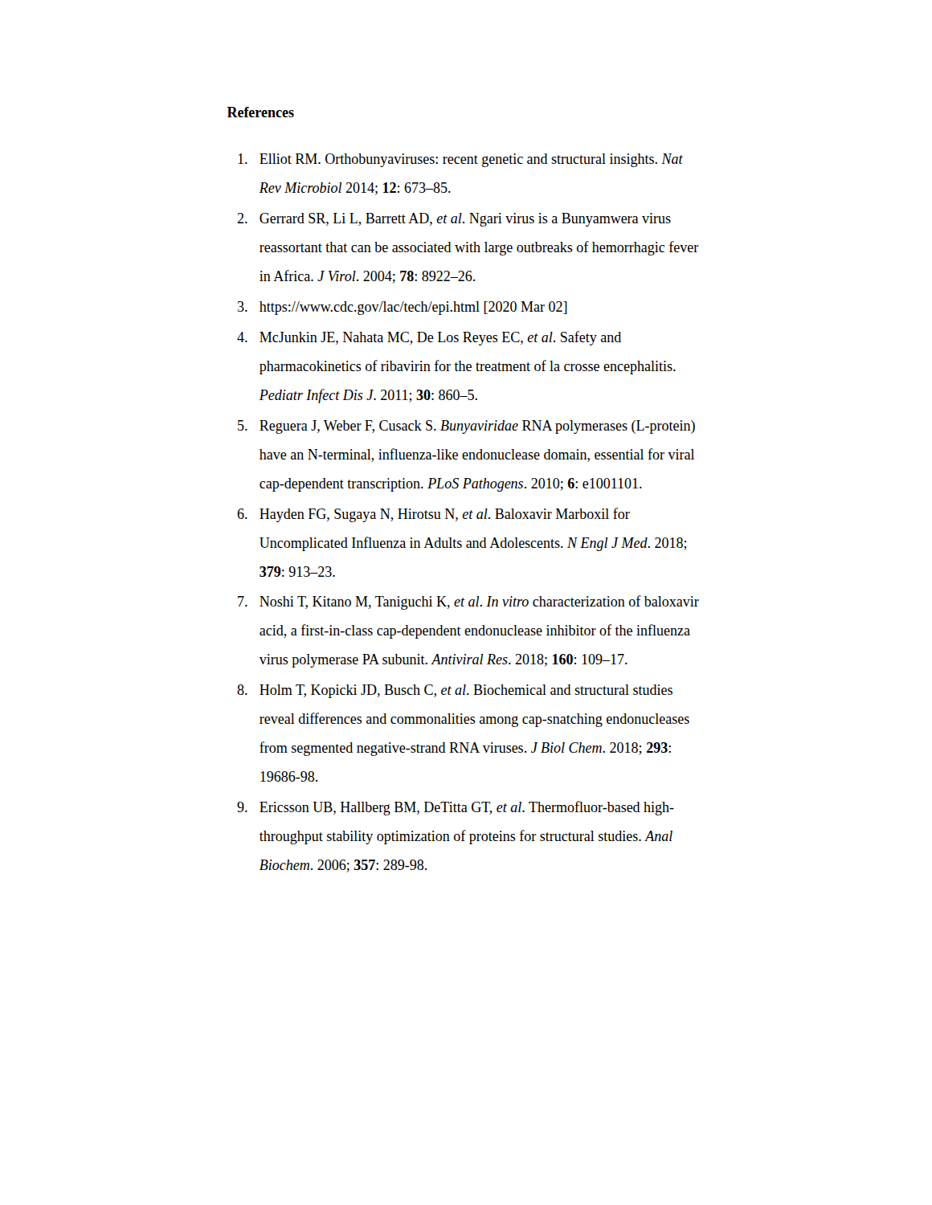References
Elliot RM. Orthobunyaviruses: recent genetic and structural insights. Nat Rev Microbiol 2014; 12: 673–85.
Gerrard SR, Li L, Barrett AD, et al. Ngari virus is a Bunyamwera virus reassortant that can be associated with large outbreaks of hemorrhagic fever in Africa. J Virol. 2004; 78: 8922–26.
https://www.cdc.gov/lac/tech/epi.html [2020 Mar 02]
McJunkin JE, Nahata MC, De Los Reyes EC, et al. Safety and pharmacokinetics of ribavirin for the treatment of la crosse encephalitis. Pediatr Infect Dis J. 2011; 30: 860–5.
Reguera J, Weber F, Cusack S. Bunyaviridae RNA polymerases (L-protein) have an N-terminal, influenza-like endonuclease domain, essential for viral cap-dependent transcription. PLoS Pathogens. 2010; 6: e1001101.
Hayden FG, Sugaya N, Hirotsu N, et al. Baloxavir Marboxil for Uncomplicated Influenza in Adults and Adolescents. N Engl J Med. 2018; 379: 913–23.
Noshi T, Kitano M, Taniguchi K, et al. In vitro characterization of baloxavir acid, a first-in-class cap-dependent endonuclease inhibitor of the influenza virus polymerase PA subunit. Antiviral Res. 2018; 160: 109–17.
Holm T, Kopicki JD, Busch C, et al. Biochemical and structural studies reveal differences and commonalities among cap-snatching endonucleases from segmented negative-strand RNA viruses. J Biol Chem. 2018; 293: 19686-98.
Ericsson UB, Hallberg BM, DeTitta GT, et al. Thermofluor-based high-throughput stability optimization of proteins for structural studies. Anal Biochem. 2006; 357: 289-98.